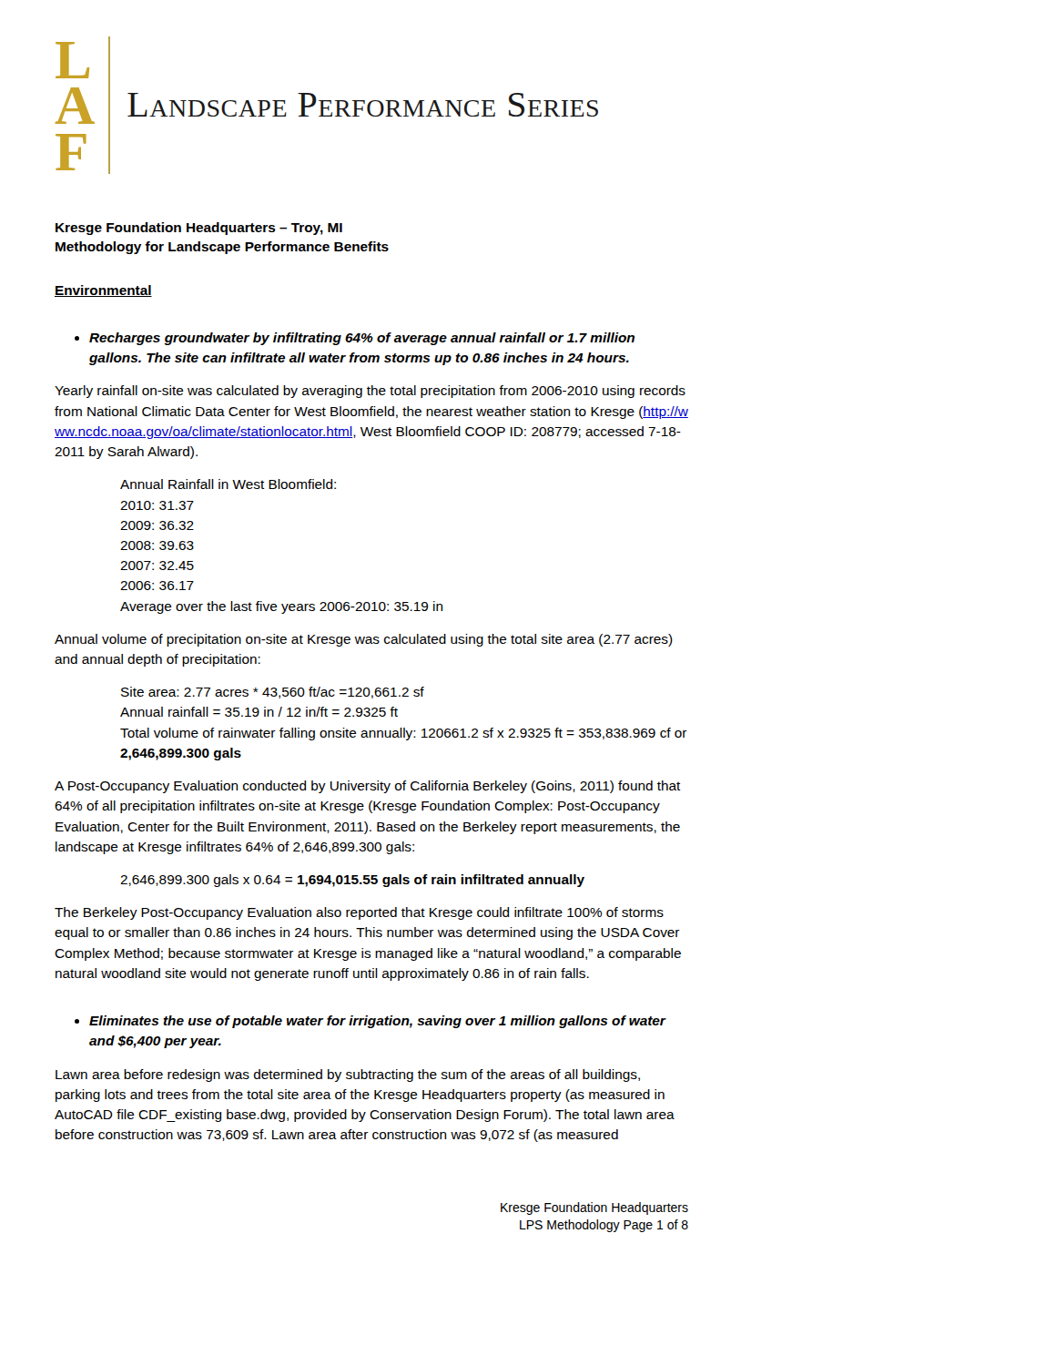LAF
Landscape Performance Series
Kresge Foundation Headquarters – Troy, MI Methodology for Landscape Performance Benefits
Environmental
Recharges groundwater by infiltrating 64% of average annual rainfall or 1.7 million gallons. The site can infiltrate all water from storms up to 0.86 inches in 24 hours.
Yearly rainfall on-site was calculated by averaging the total precipitation from 2006-2010 using records from National Climatic Data Center for West Bloomfield, the nearest weather station to Kresge (http://www.ncdc.noaa.gov/oa/climate/stationlocator.html, West Bloomfield COOP ID: 208779; accessed 7-18-2011 by Sarah Alward).
Annual Rainfall in West Bloomfield:
2010: 31.37
2009: 36.32
2008: 39.63
2007: 32.45
2006: 36.17
Average over the last five years 2006-2010: 35.19 in
Annual volume of precipitation on-site at Kresge was calculated using the total site area (2.77 acres) and annual depth of precipitation:
Site area: 2.77 acres * 43,560 ft/ac =120,661.2 sf
Annual rainfall = 35.19 in / 12 in/ft = 2.9325 ft
Total volume of rainwater falling onsite annually: 120661.2 sf x 2.9325 ft = 353,838.969 cf or 2,646,899.300 gals
A Post-Occupancy Evaluation conducted by University of California Berkeley (Goins, 2011) found that 64% of all precipitation infiltrates on-site at Kresge (Kresge Foundation Complex: Post-Occupancy Evaluation, Center for the Built Environment, 2011). Based on the Berkeley report measurements, the landscape at Kresge infiltrates 64% of 2,646,899.300 gals:
2,646,899.300 gals x 0.64 = 1,694,015.55 gals of rain infiltrated annually
The Berkeley Post-Occupancy Evaluation also reported that Kresge could infiltrate 100% of storms equal to or smaller than 0.86 inches in 24 hours. This number was determined using the USDA Cover Complex Method; because stormwater at Kresge is managed like a “natural woodland,” a comparable natural woodland site would not generate runoff until approximately 0.86 in of rain falls.
Eliminates the use of potable water for irrigation, saving over 1 million gallons of water and $6,400 per year.
Lawn area before redesign was determined by subtracting the sum of the areas of all buildings, parking lots and trees from the total site area of the Kresge Headquarters property (as measured in AutoCAD file CDF_existing base.dwg, provided by Conservation Design Forum). The total lawn area before construction was 73,609 sf. Lawn area after construction was 9,072 sf (as measured
Kresge Foundation Headquarters
LPS Methodology Page 1 of 8